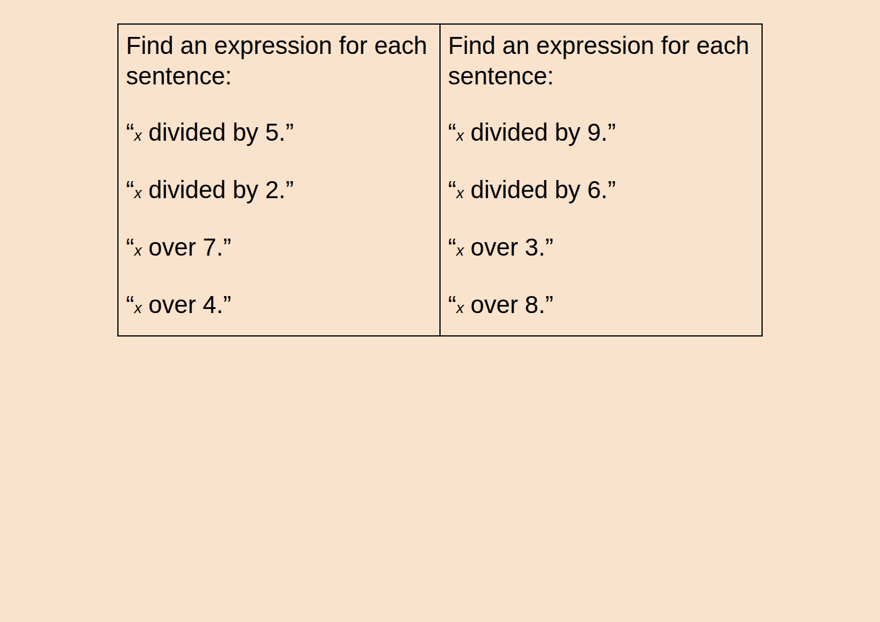| Find an expression for each sentence: “ x divided by 5.” “ x divided by 2.” “ x over 7.” “ x over 4.” | Find an expression for each sentence: “ x divided by 9.” “ x divided by 6.” “ x over 3.” “ x over 8.” |